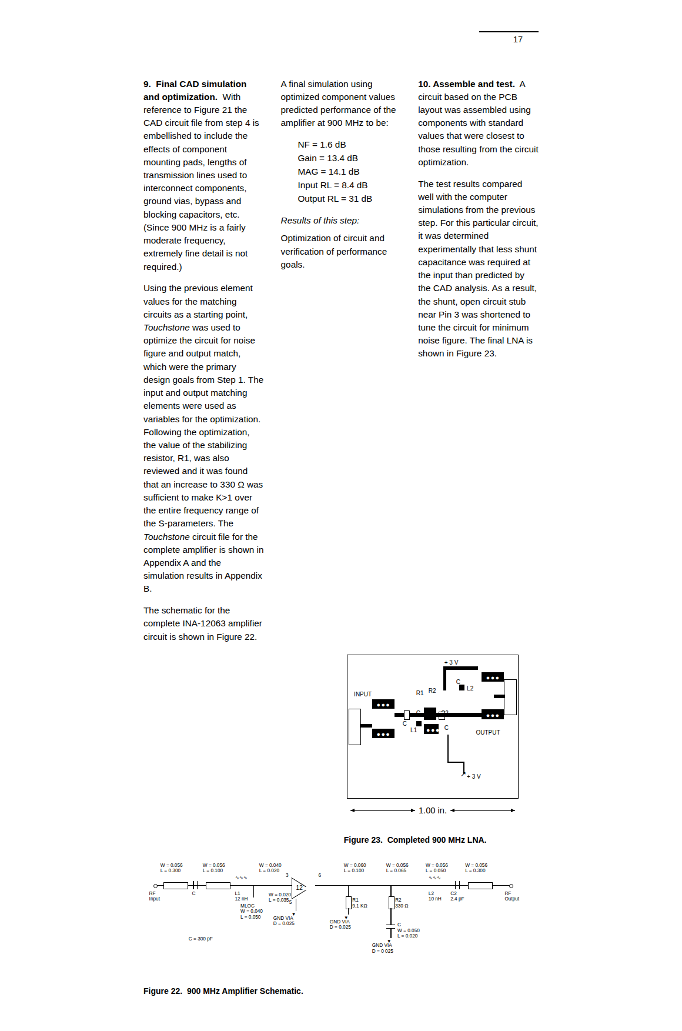17
9. Final CAD simulation and optimization. With reference to Figure 21 the CAD circuit file from step 4 is embellished to include the effects of component mounting pads, lengths of transmission lines used to interconnect components, ground vias, bypass and blocking capacitors, etc. (Since 900 MHz is a fairly moderate frequency, extremely fine detail is not required.)
Using the previous element values for the matching circuits as a starting point, Touchstone was used to optimize the circuit for noise figure and output match, which were the primary design goals from Step 1. The input and output matching elements were used as variables for the optimization. Following the optimization, the value of the stabilizing resistor, R1, was also reviewed and it was found that an increase to 330 Ω was sufficient to make K>1 over the entire frequency range of the S-parameters. The Touchstone circuit file for the complete amplifier is shown in Appendix A and the simulation results in Appendix B.
The schematic for the complete INA-12063 amplifier circuit is shown in Figure 22.
A final simulation using optimized component values predicted performance of the amplifier at 900 MHz to be:
NF = 1.6 dB
Gain = 13.4 dB
MAG = 14.1 dB
Input RL = 8.4 dB
Output RL = 31 dB
Results of this step:
Optimization of circuit and verification of performance goals.
10. Assemble and test. A circuit based on the PCB layout was assembled using components with standard values that were closest to those resulting from the circuit optimization.
The test results compared well with the computer simulations from the previous step. For this particular circuit, it was determined experimentally that less shunt capacitance was required at the input than predicted by the CAD analysis. As a result, the shunt, open circuit stub near Pin 3 was shortened to tune the circuit for minimum noise figure. The final LNA is shown in Figure 23.
+ 3 V
C
●●●
L2
INPUT
R1
R2
●●●
●●●
C
C
C2
L1
C
●●●
●●●
OUTPUT
+ 3 V
↗
1.00 in.
Figure 23. Completed 900 MHz LNA.
W = 0.056
L = 0.300
W = 0.056
L = 0.100
W = 0.040
L = 0.020
W = 0.060
L = 0.100
W = 0.056
L = 0.065
W = 0.056
L = 0.050
W = 0.056
L = 0.300
RF
Input
C
L1
12 nH
∿∿∿
MLOC
W = 0.040
L = 0.050
W = 0.020
L = 0.035
12
3
6
5
▼
GND VIA
D = 0.025
R1
9.1 KΩ
▼
GND VIA
D = 0.025
R2
330 Ω
C
W = 0.050
L = 0.020
▼
GND VIA
D = 0 025
L2
10 nH
∿∿∿
C2
2.4 pF
RF
Output
C = 300 pF
Figure 22. 900 MHz Amplifier Schematic.